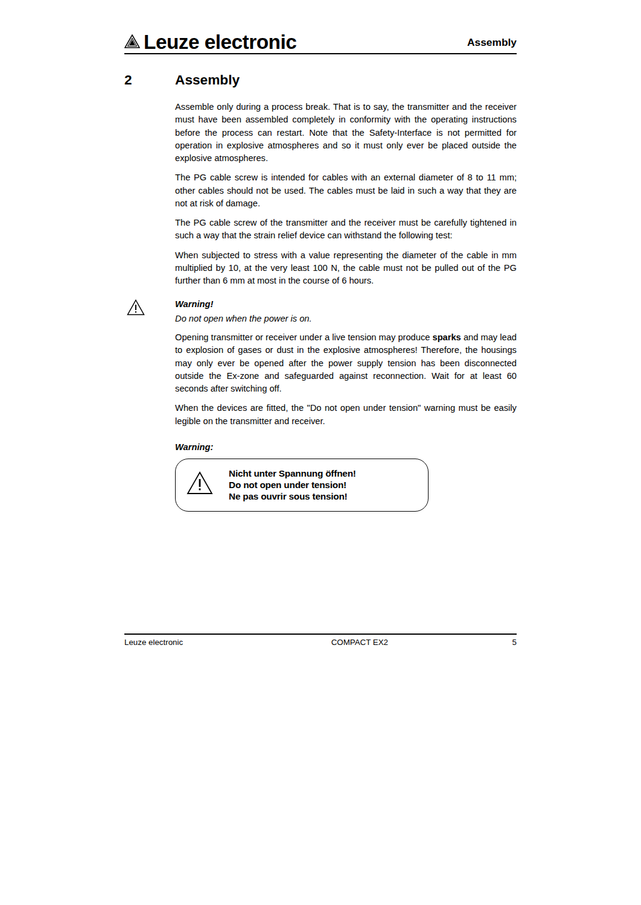Leuze electronic
Assembly
2
Assembly
Assemble only during a process break. That is to say, the transmitter and the receiver must have been assembled completely in conformity with the operating instructions before the process can restart. Note that the Safety-Interface is not permitted for operation in explosive atmospheres and so it must only ever be placed outside the explosive atmospheres.
The PG cable screw is intended for cables with an external diameter of 8 to 11 mm; other cables should not be used. The cables must be laid in such a way that they are not at risk of damage.
The PG cable screw of the transmitter and the receiver must be carefully tightened in such a way that the strain relief device can withstand the following test:
When subjected to stress with a value representing the diameter of the cable in mm multiplied by 10, at the very least 100 N, the cable must not be pulled out of the PG further than 6 mm at most in the course of 6 hours.
Warning!
Do not open when the power is on.
Opening transmitter or receiver under a live tension may produce sparks and may lead to explosion of gases or dust in the explosive atmospheres! Therefore, the housings may only ever be opened after the power supply tension has been disconnected outside the Ex-zone and safeguarded against reconnection. Wait for at least 60 seconds after switching off.
When the devices are fitted, the "Do not open under tension" warning must be easily legible on the transmitter and receiver.
Warning:
Nicht unter Spannung öffnen!
Do not open under tension!
Ne pas ouvrir sous tension!
Leuze electronic
COMPACT EX2
5